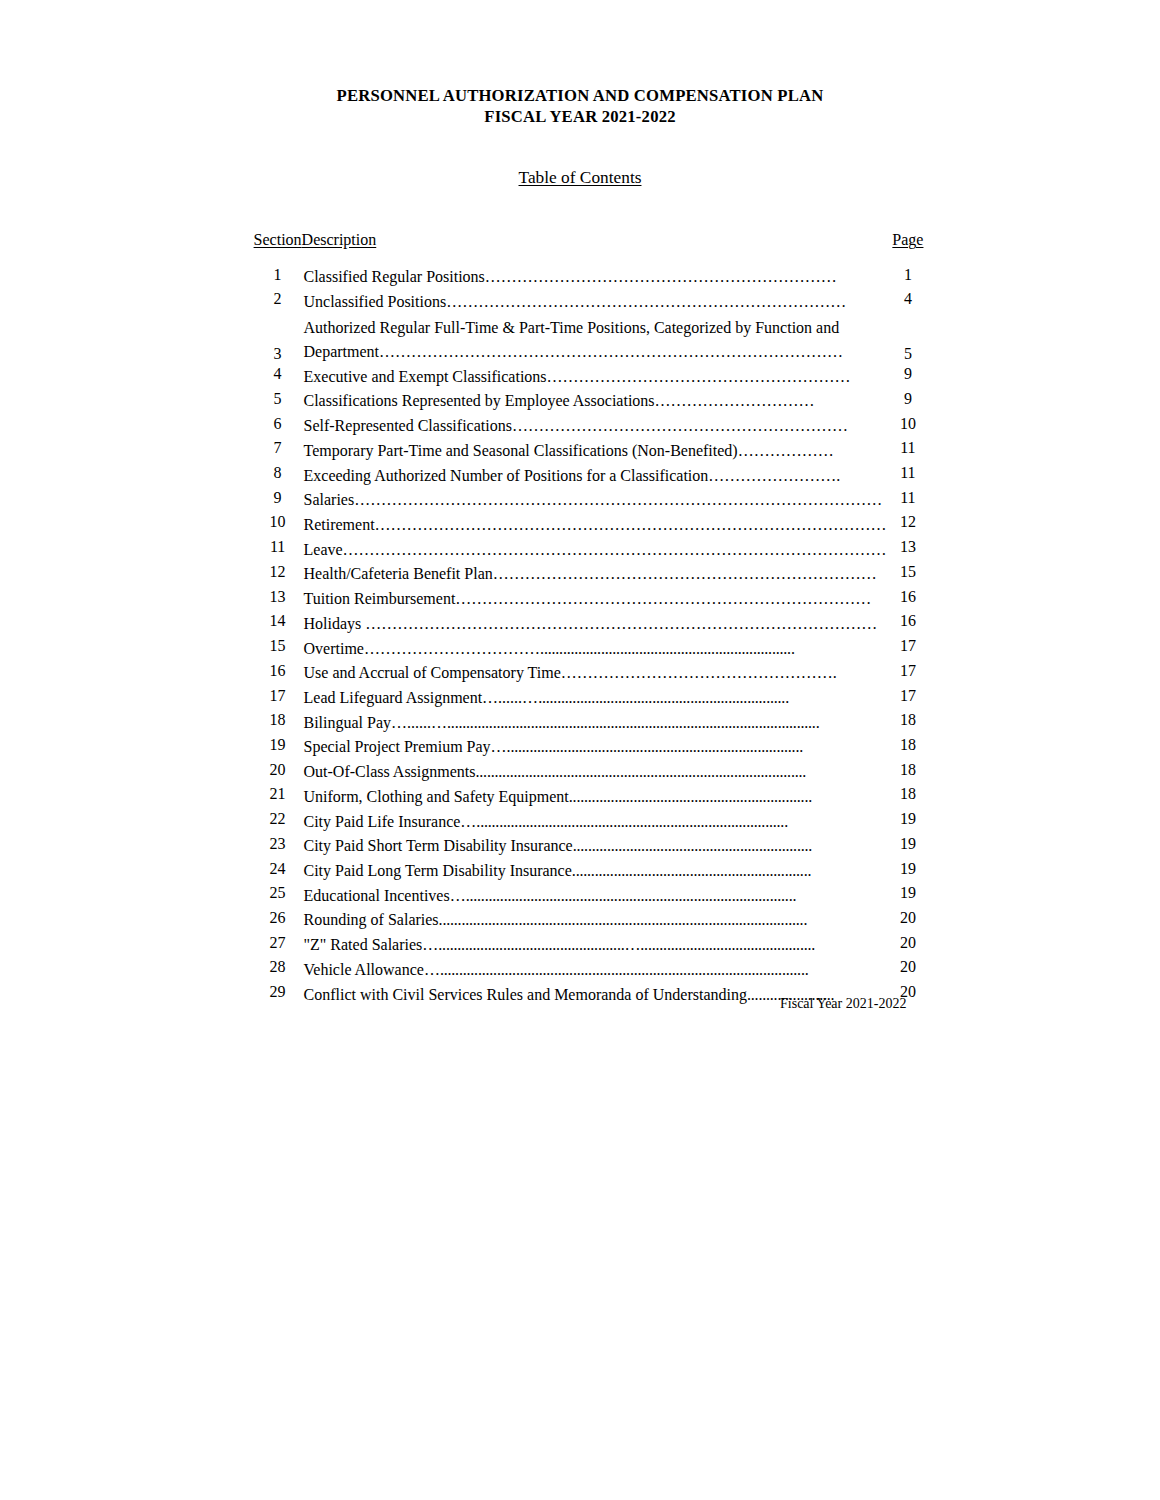PERSONNEL AUTHORIZATION AND COMPENSATION PLANFISCAL YEAR 2021-2022
Table of Contents
| Section | Description | Page |
| --- | --- | --- |
| 1 | Classified Regular Positions………………………………………………………… | 1 |
| 2 | Unclassified Positions………………………………………………………………… | 4 |
| 3 | Authorized Regular Full-Time & Part-Time Positions, Categorized by Function and Department…………………………………………………………………………… | 5 |
| 4 | Executive and Exempt Classifications………………………………………………… | 9 |
| 5 | Classifications Represented by Employee Associations………………………… | 9 |
| 6 | Self-Represented Classifications……………………………………………………… | 10 |
| 7 | Temporary Part-Time and Seasonal Classifications (Non-Benefited)……………… | 11 |
| 8 | Exceeding Authorized Number of Positions for a Classification……………………. | 11 |
| 9 | Salaries……………………………………………………………………………………… | 11 |
| 10 | Retirement…………………………………………………………………………………… | 12 |
| 11 | Leave………………………………………………………………………………………… | 13 |
| 12 | Health/Cafeteria Benefit Plan……………………………………………………………… | 15 |
| 13 | Tuition Reimbursement…………………………………………………………………… | 16 |
| 14 | Holidays …………………………………………………………………………………… | 16 |
| 15 | Overtime……………………………. .................................................................. | 17 |
| 16 | Use and Accrual of Compensatory Time……………………………………………. | 17 |
| 17 | Lead Lifeguard Assignment…......… .................................................................. | 17 |
| 18 | Bilingual Pay…......… .................................................................................................. | 18 |
| 19 | Special Project Premium Pay… .............................................................................. | 18 |
| 20 | Out-Of-Class Assignments ....................................................................................... | 18 |
| 21 | Uniform, Clothing and Safety Equipment ................................................................ | 18 |
| 22 | City Paid Life Insurance… .................................................................................. | 19 |
| 23 | City Paid Short Term Disability Insurance ............................................................... | 19 |
| 24 | City Paid Long Term Disability Insurance ............................................................... | 19 |
| 25 | Educational Incentives… ....................................................................................... | 19 |
| 26 | Rounding of Salaries ................................................................................................. | 20 |
| 27 | "Z" Rated Salaries… .................................................….............................................. | 20 |
| 28 | Vehicle Allowance… ................................................................................................. | 20 |
| 29 | Conflict with Civil Services Rules and Memoranda of Understanding ....................... | 20 |
Fiscal Year 2021-2022